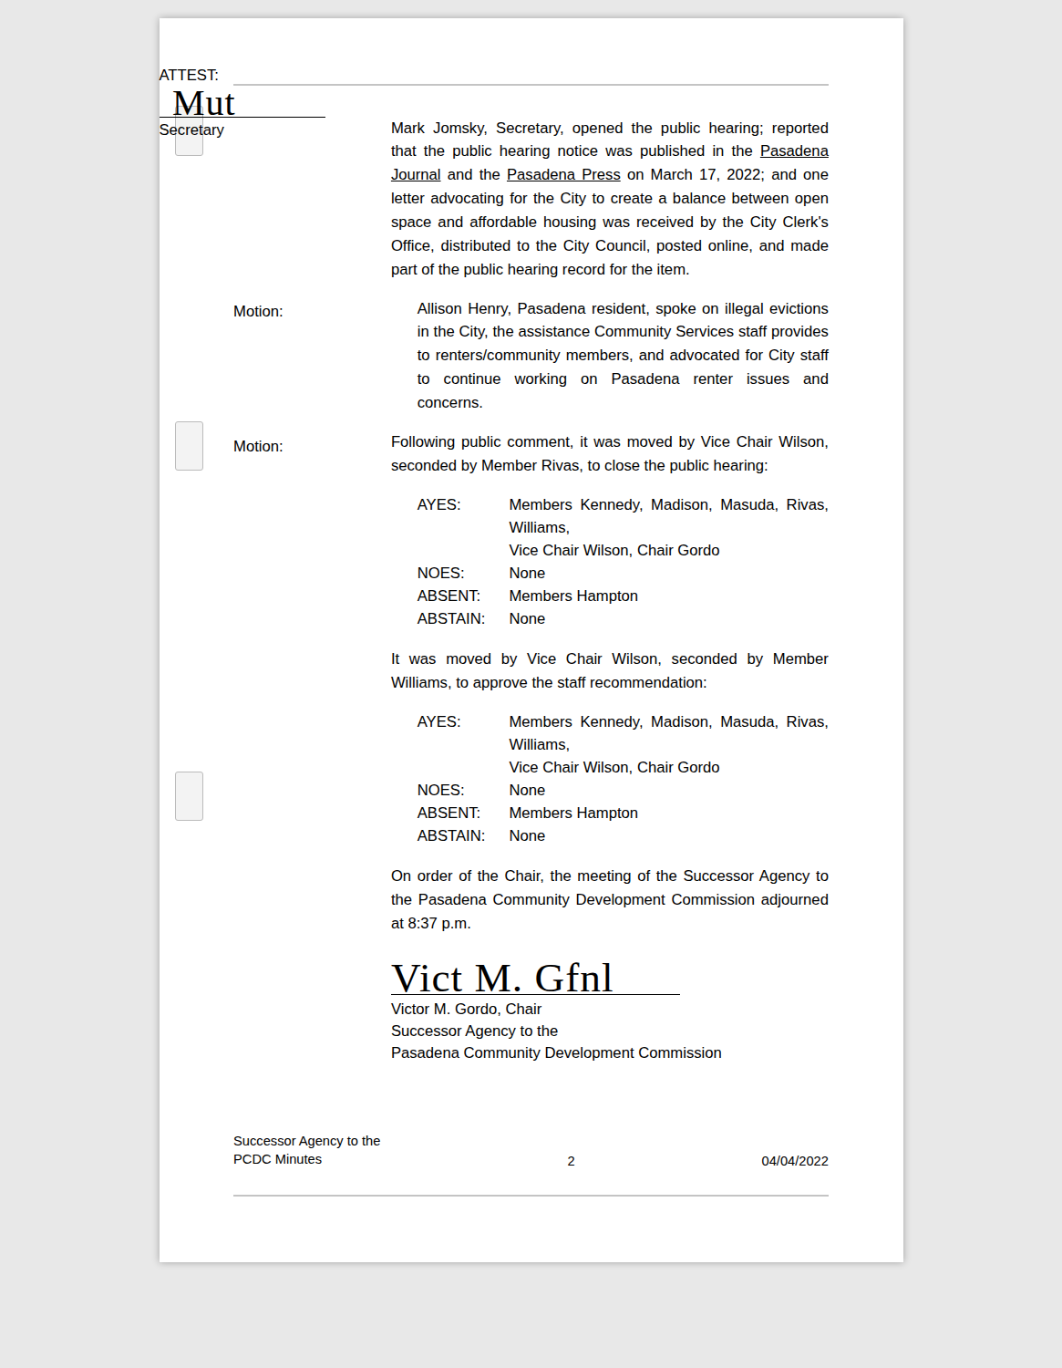Motion:
Motion:
Mark Jomsky, Secretary, opened the public hearing; reported that the public hearing notice was published in the Pasadena Journal and the Pasadena Press on March 17, 2022; and one letter advocating for the City to create a balance between open space and affordable housing was received by the City Clerk's Office, distributed to the City Council, posted online, and made part of the public hearing record for the item.
Allison Henry, Pasadena resident, spoke on illegal evictions in the City, the assistance Community Services staff provides to renters/community members, and advocated for City staff to continue working on Pasadena renter issues and concerns.
Following public comment, it was moved by Vice Chair Wilson, seconded by Member Rivas, to close the public hearing:
AYES:
Members Kennedy, Madison, Masuda, Rivas, Williams,Vice Chair Wilson, Chair Gordo
NOES:
None
ABSENT:
Members Hampton
ABSTAIN:
None
It was moved by Vice Chair Wilson, seconded by Member Williams, to approve the staff recommendation:
AYES:
Members Kennedy, Madison, Masuda, Rivas, Williams,Vice Chair Wilson, Chair Gordo
NOES:
None
ABSENT:
Members Hampton
ABSTAIN:
None
On order of the Chair, the meeting of the Successor Agency to the Pasadena Community Development Commission adjourned at 8:37 p.m.
Vict M. Gfnl
Victor M. Gordo, Chair
Successor Agency to the
Pasadena Community Development Commission
ATTEST:
Mut
Secretary
Successor Agency to the
PCDC Minutes
2
04/04/2022